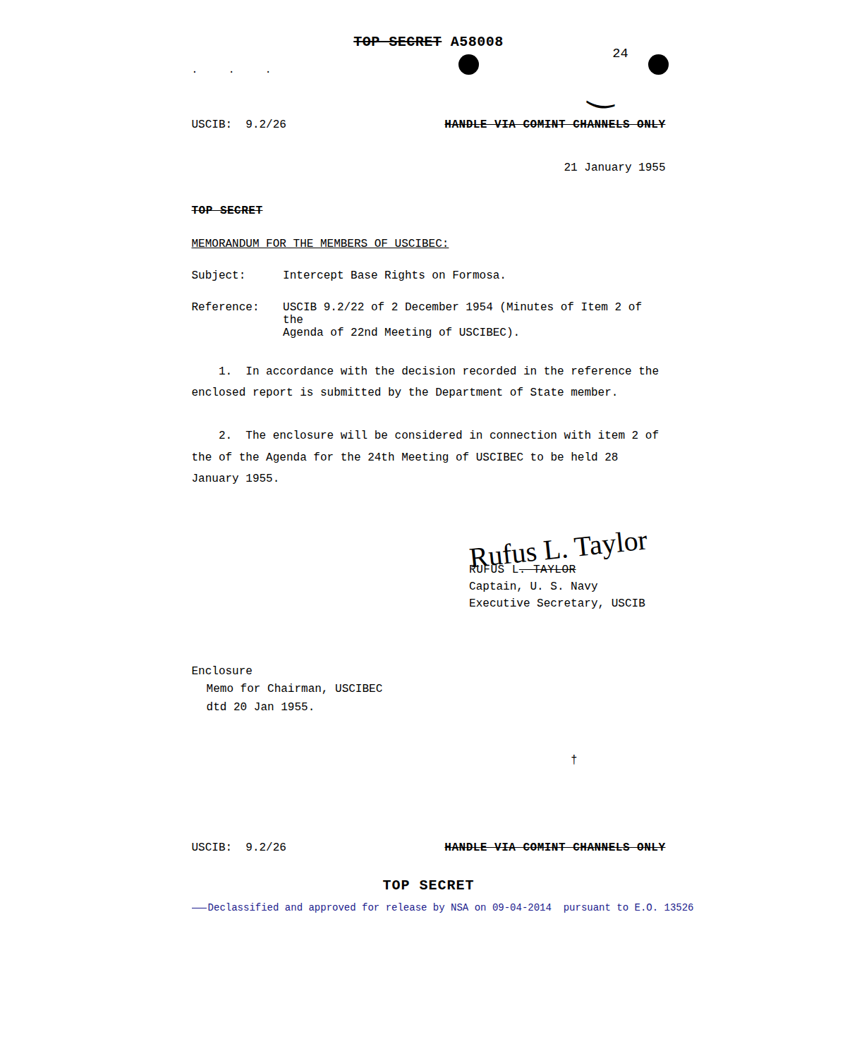. . .
TOP SECRET A58008
24
‿
USCIB: 9.2/26
HANDLE VIA COMINT CHANNELS ONLY
21 January 1955
TOP SECRET
MEMORANDUM FOR THE MEMBERS OF USCIBEC:
Subject:
Intercept Base Rights on Formosa.
Reference:
USCIB 9.2/22 of 2 December 1954 (Minutes of Item 2 of the
Agenda of 22nd Meeting of USCIBEC).
1. In accordance with the decision recorded in the reference the enclosed report is submitted by the Department of State member.
2. The enclosure will be considered in connection with item 2 of the of the Agenda for the 24th Meeting of USCIBEC to be held 28 January 1955.
Rufus L. Taylor
RUFUS L. TAYLOR
Captain, U. S. Navy
Executive Secretary, USCIB
Enclosure
Memo for Chairman, USCIBEC
dtd 20 Jan 1955.
†
USCIB: 9.2/26
HANDLE VIA COMINT CHANNELS ONLY
TOP SECRET
Declassified and approved for release by NSA on 09-04-2014 pursuant to E.O. 13526